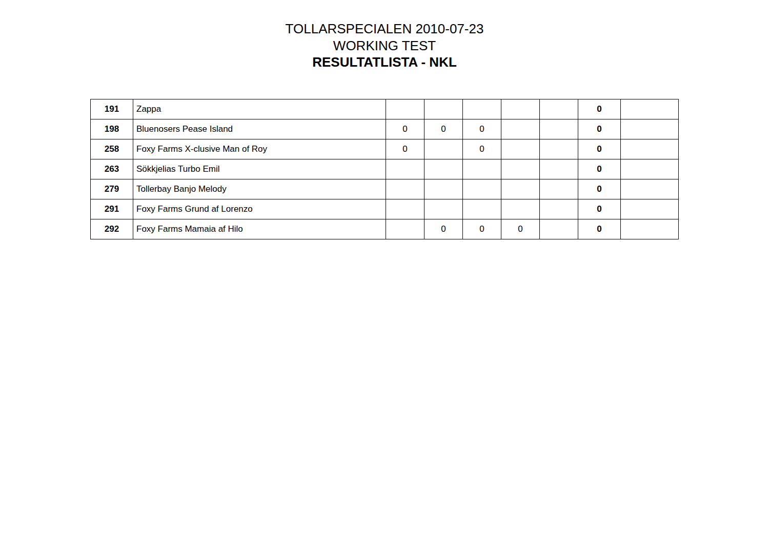TOLLARSPECIALEN 2010-07-23
WORKING TEST
RESULTATLISTA - NKL
| 191 | Zappa | | | | | | 0 | |
| 198 | Bluenosers Pease Island | 0 | 0 | 0 | | | 0 | |
| 258 | Foxy Farms X-clusive Man of Roy | 0 | | 0 | | | 0 | |
| 263 | Sökkjelias Turbo Emil | | | | | | 0 | |
| 279 | Tollerbay Banjo Melody | | | | | | 0 | |
| 291 | Foxy Farms Grund af Lorenzo | | | | | | 0 | |
| 292 | Foxy Farms Mamaia af Hilo | | 0 | 0 | 0 | | 0 | |